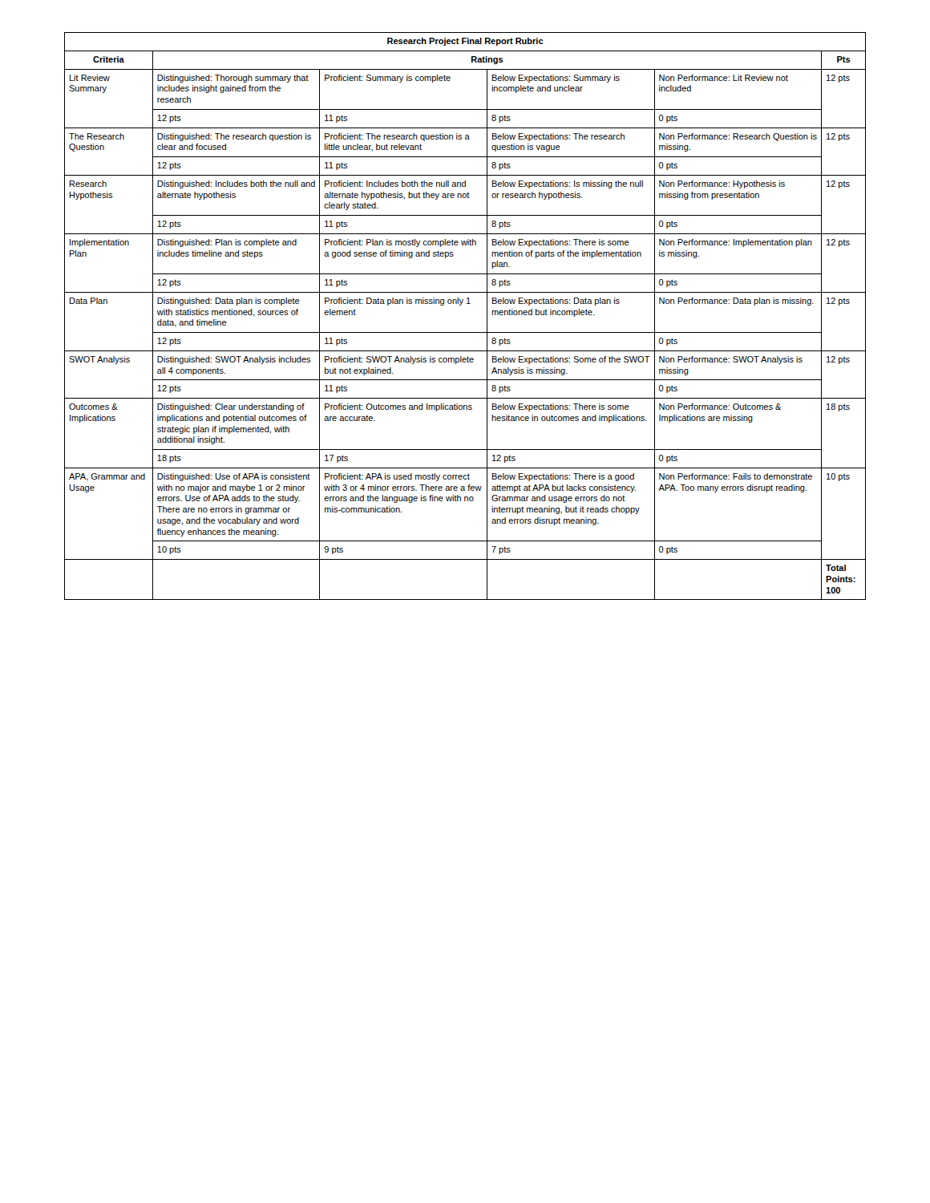| Research Project Final Report Rubric |
| Criteria | Ratings | Pts |
| Lit Review Summary | Distinguished: Thorough summary that includes insight gained from the research | Proficient: Summary is complete | Below Expectations: Summary is incomplete and unclear | Non Performance: Lit Review not included | 12 pts |
| 12 pts | 11 pts | 8 pts | 0 pts |
| The Research Question | Distinguished: The research question is clear and focused | Proficient: The research question is a little unclear, but relevant | Below Expectations: The research question is vague | Non Performance: Research Question is missing. | 12 pts |
| 12 pts | 11 pts | 8 pts | 0 pts |
| Research Hypothesis | Distinguished: Includes both the null and alternate hypothesis | Proficient: Includes both the null and alternate hypothesis, but they are not clearly stated. | Below Expectations: Is missing the null or research hypothesis. | Non Performance: Hypothesis is missing from presentation | 12 pts |
| 12 pts | 11 pts | 8 pts | 0 pts |
| Implementation Plan | Distinguished: Plan is complete and includes timeline and steps | Proficient: Plan is mostly complete with a good sense of timing and steps | Below Expectations: There is some mention of parts of the implementation plan. | Non Performance: Implementation plan is missing. | 12 pts |
| 12 pts | 11 pts | 8 pts | 0 pts |
| Data Plan | Distinguished: Data plan is complete with statistics mentioned, sources of data, and timeline | Proficient: Data plan is missing only 1 element | Below Expectations: Data plan is mentioned but incomplete. | Non Performance: Data plan is missing. | 12 pts |
| 12 pts | 11 pts | 8 pts | 0 pts |
| SWOT Analysis | Distinguished: SWOT Analysis includes all 4 components. | Proficient: SWOT Analysis is complete but not explained. | Below Expectations: Some of the SWOT Analysis is missing. | Non Performance: SWOT Analysis is missing | 12 pts |
| 12 pts | 11 pts | 8 pts | 0 pts |
| Outcomes & Implications | Distinguished: Clear understanding of implications and potential outcomes of strategic plan if implemented, with additional insight. | Proficient: Outcomes and Implications are accurate. | Below Expectations: There is some hesitance in outcomes and implications. | Non Performance: Outcomes & Implications are missing | 18 pts |
| 18 pts | 17 pts | 12 pts | 0 pts |
| APA, Grammar and Usage | Distinguished: Use of APA is consistent with no major and maybe 1 or 2 minor errors. Use of APA adds to the study. There are no errors in grammar or usage, and the vocabulary and word fluency enhances the meaning. | Proficient: APA is used mostly correct with 3 or 4 minor errors. There are a few errors and the language is fine with no mis-communication. | Below Expectations: There is a good attempt at APA but lacks consistency. Grammar and usage errors do not interrupt meaning, but it reads choppy and errors disrupt meaning. | Non Performance: Fails to demonstrate APA. Too many errors disrupt reading. | 10 pts |
| 10 pts | 9 pts | 7 pts | 0 pts |
| | | | | | Total Points: 100 |